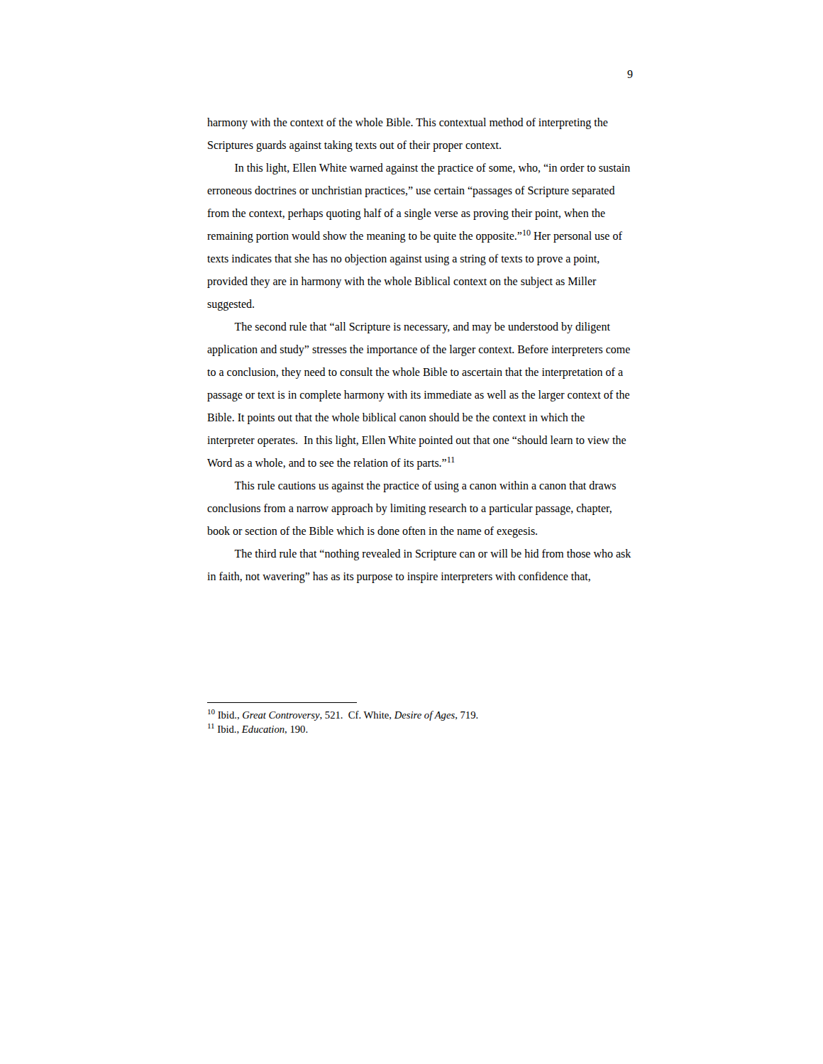9
harmony with the context of the whole Bible. This contextual method of interpreting the Scriptures guards against taking texts out of their proper context.
In this light, Ellen White warned against the practice of some, who, “in order to sustain erroneous doctrines or unchristian practices,” use certain “passages of Scripture separated from the context, perhaps quoting half of a single verse as proving their point, when the remaining portion would show the meaning to be quite the opposite.”10 Her personal use of texts indicates that she has no objection against using a string of texts to prove a point, provided they are in harmony with the whole Biblical context on the subject as Miller suggested.
The second rule that “all Scripture is necessary, and may be understood by diligent application and study” stresses the importance of the larger context. Before interpreters come to a conclusion, they need to consult the whole Bible to ascertain that the interpretation of a passage or text is in complete harmony with its immediate as well as the larger context of the Bible. It points out that the whole biblical canon should be the context in which the interpreter operates. In this light, Ellen White pointed out that one “should learn to view the Word as a whole, and to see the relation of its parts.”11
This rule cautions us against the practice of using a canon within a canon that draws conclusions from a narrow approach by limiting research to a particular passage, chapter, book or section of the Bible which is done often in the name of exegesis.
The third rule that “nothing revealed in Scripture can or will be hid from those who ask in faith, not wavering” has as its purpose to inspire interpreters with confidence that,
10 Ibid., Great Controversy, 521. Cf. White, Desire of Ages, 719.
11 Ibid., Education, 190.